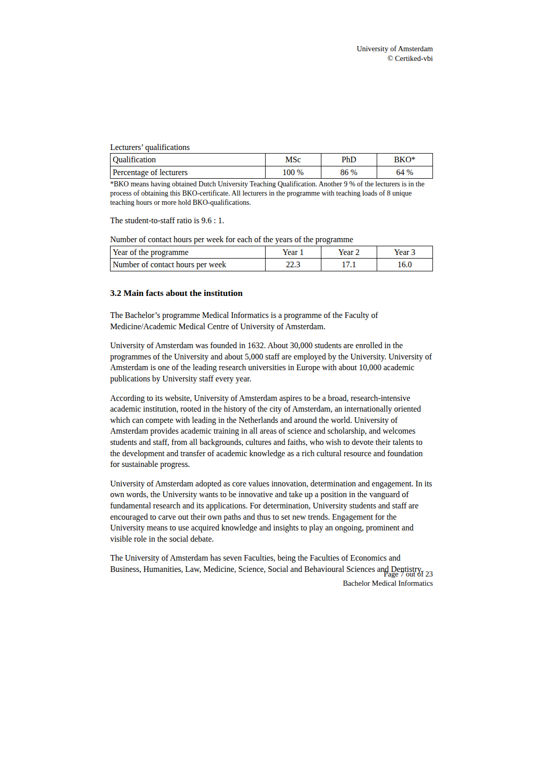University of Amsterdam
© Certiked-vbi
Lecturers’ qualifications
| Qualification | MSc | PhD | BKO* |
| Percentage of lecturers | 100 % | 86 % | 64 % |
*BKO means having obtained Dutch University Teaching Qualification. Another 9 % of the lecturers is in the process of obtaining this BKO-certificate. All lecturers in the programme with teaching loads of 8 unique teaching hours or more hold BKO-qualifications.
The student-to-staff ratio is 9.6 : 1.
Number of contact hours per week for each of the years of the programme
| Year of the programme | Year 1 | Year 2 | Year 3 |
| Number of contact hours per week | 22.3 | 17.1 | 16.0 |
3.2 Main facts about the institution
The Bachelor’s programme Medical Informatics is a programme of the Faculty of Medicine/Academic Medical Centre of University of Amsterdam.
University of Amsterdam was founded in 1632. About 30,000 students are enrolled in the programmes of the University and about 5,000 staff are employed by the University. University of Amsterdam is one of the leading research universities in Europe with about 10,000 academic publications by University staff every year.
According to its website, University of Amsterdam aspires to be a broad, research-intensive academic institution, rooted in the history of the city of Amsterdam, an internationally oriented which can compete with leading in the Netherlands and around the world. University of Amsterdam provides academic training in all areas of science and scholarship, and welcomes students and staff, from all backgrounds, cultures and faiths, who wish to devote their talents to the development and transfer of academic knowledge as a rich cultural resource and foundation for sustainable progress.
University of Amsterdam adopted as core values innovation, determination and engagement. In its own words, the University wants to be innovative and take up a position in the vanguard of fundamental research and its applications. For determination, University students and staff are encouraged to carve out their own paths and thus to set new trends. Engagement for the University means to use acquired knowledge and insights to play an ongoing, prominent and visible role in the social debate.
The University of Amsterdam has seven Faculties, being the Faculties of Economics and Business, Humanities, Law, Medicine, Science, Social and Behavioural Sciences and Dentistry.
Page 7 out of 23
Bachelor Medical Informatics